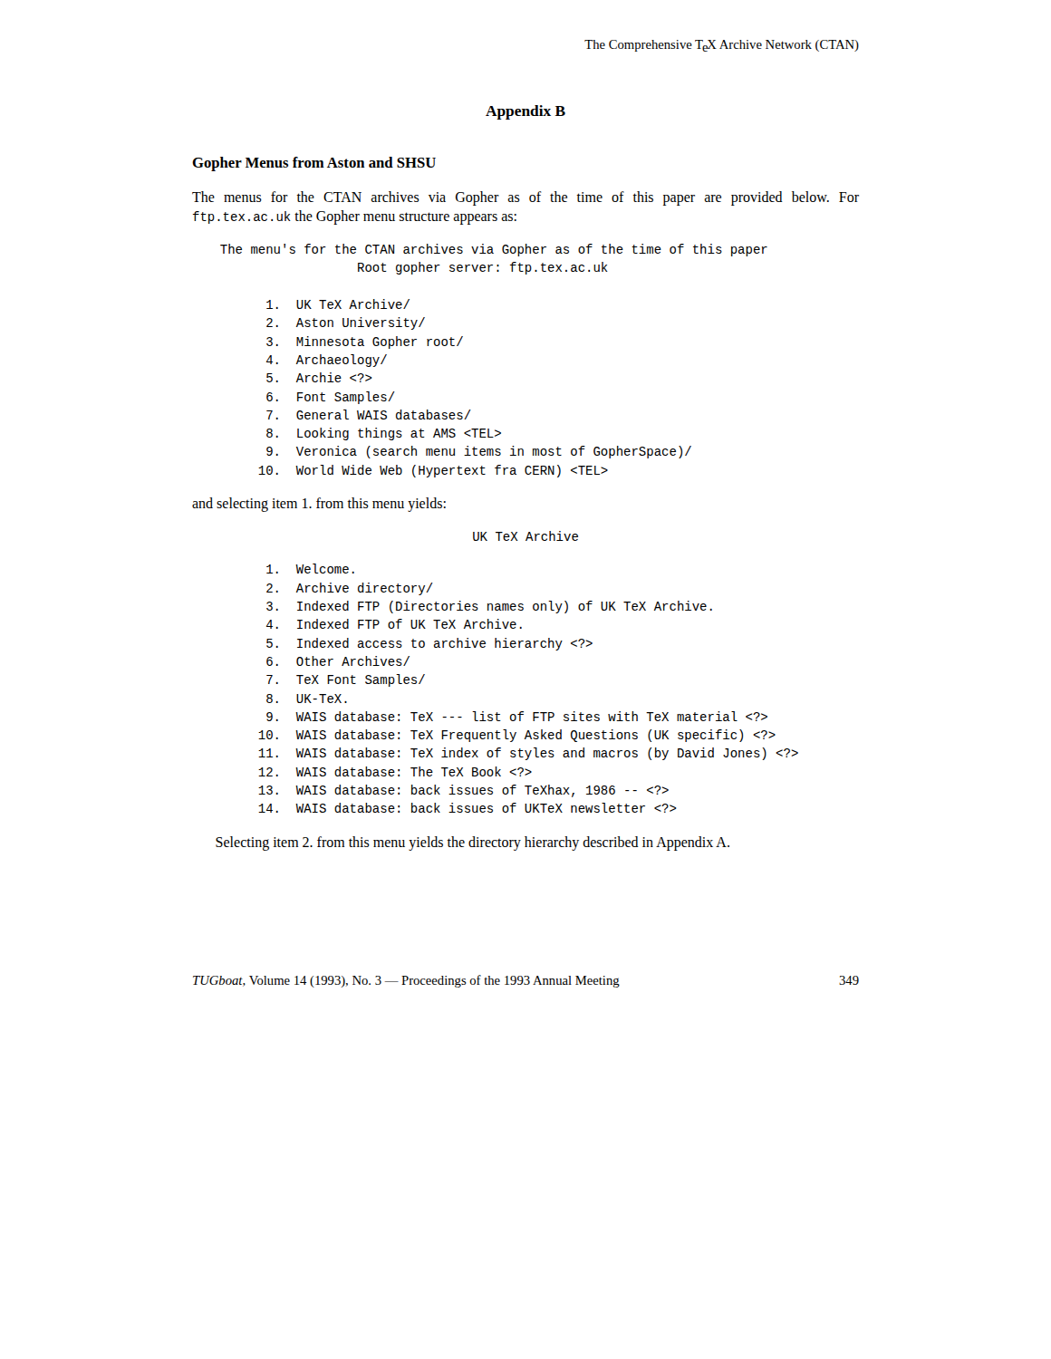The Comprehensive Te X Archive Network (CTAN)
Appendix B
Gopher Menus from Aston and SHSU
The menus for the CTAN archives via Gopher as of the time of this paper are provided below. For ftp.tex.ac.uk the Gopher menu structure appears as:
The menu's for the CTAN archives via Gopher as of the time of this paper
                  Root gopher server: ftp.tex.ac.uk

      1.  UK TeX Archive/
      2.  Aston University/
      3.  Minnesota Gopher root/
      4.  Archaeology/
      5.  Archie <?>
      6.  Font Samples/
      7.  General WAIS databases/
      8.  Looking things at AMS <TEL>
      9.  Veronica (search menu items in most of GopherSpace)/
     10.  World Wide Web (Hypertext fra CERN) <TEL>
and selecting item 1. from this menu yields:
UK TeX Archive
      1.  Welcome.
      2.  Archive directory/
      3.  Indexed FTP (Directories names only) of UK TeX Archive.
      4.  Indexed FTP of UK TeX Archive.
      5.  Indexed access to archive hierarchy <?>
      6.  Other Archives/
      7.  TeX Font Samples/
      8.  UK-TeX.
      9.  WAIS database: TeX --- list of FTP sites with TeX material <?>
     10.  WAIS database: TeX Frequently Asked Questions (UK specific) <?>
     11.  WAIS database: TeX index of styles and macros (by David Jones) <?>
     12.  WAIS database: The TeX Book <?>
     13.  WAIS database: back issues of TeXhax, 1986 -- <?>
     14.  WAIS database: back issues of UKTeX newsletter <?>
Selecting item 2. from this menu yields the directory hierarchy described in Appendix A.
TUGboat, Volume 14 (1993), No. 3 — Proceedings of the 1993 Annual Meeting
349